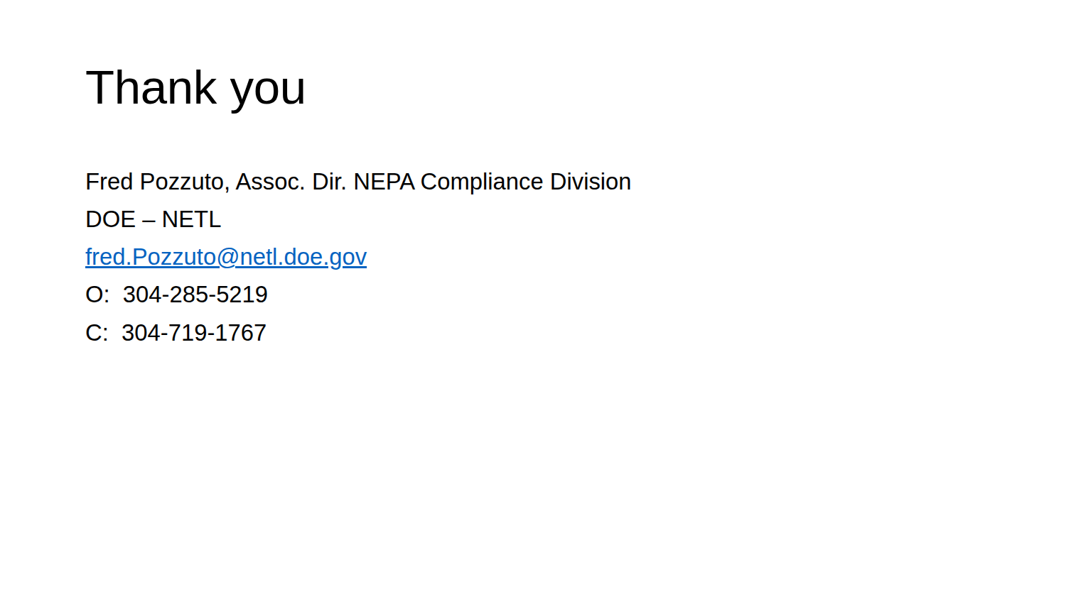Thank you
Fred Pozzuto, Assoc. Dir. NEPA Compliance Division
DOE – NETL
fred.Pozzuto@netl.doe.gov
O: 304-285-5219
C: 304-719-1767